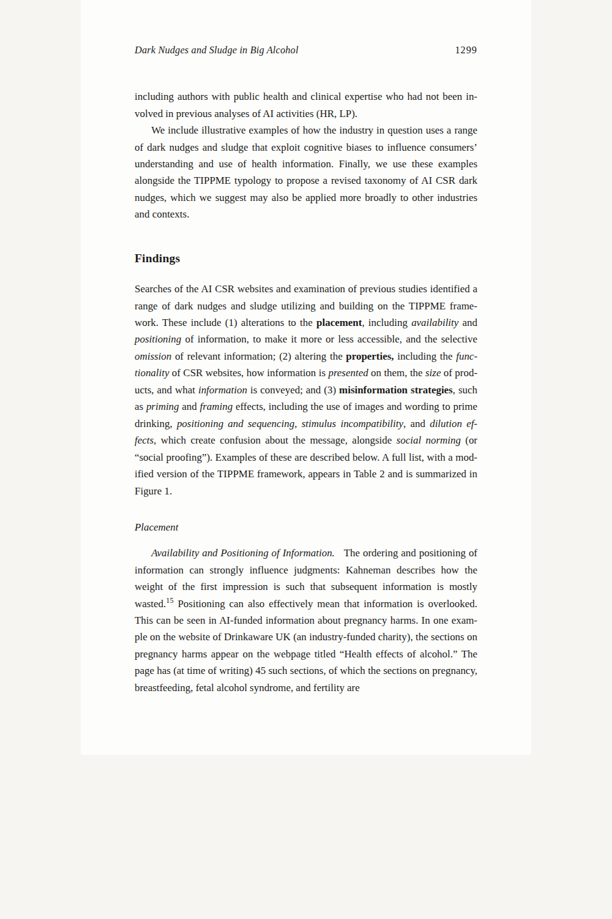Dark Nudges and Sludge in Big Alcohol 1299
including authors with public health and clinical expertise who had not been involved in previous analyses of AI activities (HR, LP).
We include illustrative examples of how the industry in question uses a range of dark nudges and sludge that exploit cognitive biases to influence consumers’ understanding and use of health information. Finally, we use these examples alongside the TIPPME typology to propose a revised taxonomy of AI CSR dark nudges, which we suggest may also be applied more broadly to other industries and contexts.
Findings
Searches of the AI CSR websites and examination of previous studies identified a range of dark nudges and sludge utilizing and building on the TIPPME framework. These include (1) alterations to the placement, including availability and positioning of information, to make it more or less accessible, and the selective omission of relevant information; (2) altering the properties, including the functionality of CSR websites, how information is presented on them, the size of products, and what information is conveyed; and (3) misinformation strategies, such as priming and framing effects, including the use of images and wording to prime drinking, positioning and sequencing, stimulus incompatibility, and dilution effects, which create confusion about the message, alongside social norming (or “social proofing”). Examples of these are described below. A full list, with a modified version of the TIPPME framework, appears in Table 2 and is summarized in Figure 1.
Placement
Availability and Positioning of Information. The ordering and positioning of information can strongly influence judgments: Kahneman describes how the weight of the first impression is such that subsequent information is mostly wasted.15 Positioning can also effectively mean that information is overlooked. This can be seen in AI-funded information about pregnancy harms. In one example on the website of Drinkaware UK (an industry-funded charity), the sections on pregnancy harms appear on the webpage titled “Health effects of alcohol.” The page has (at time of writing) 45 such sections, of which the sections on pregnancy, breastfeeding, fetal alcohol syndrome, and fertility are